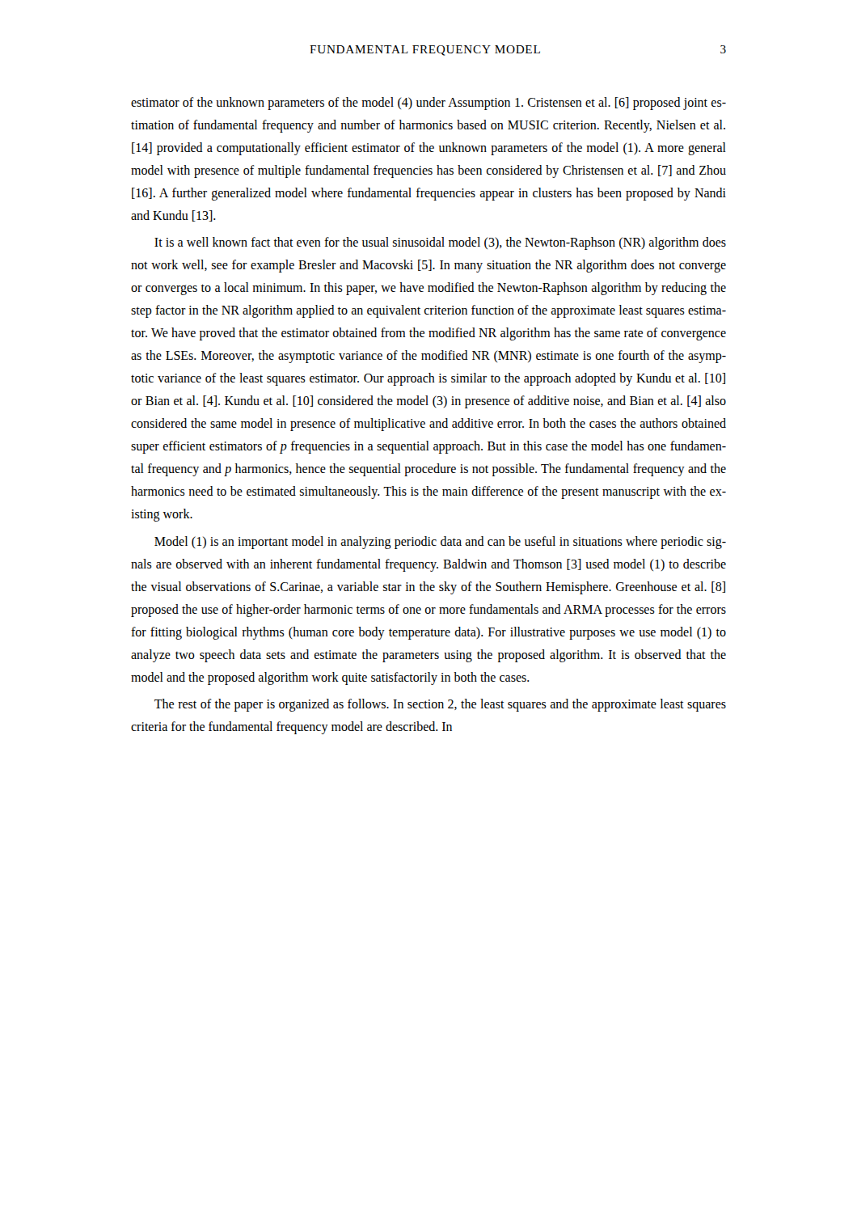FUNDAMENTAL FREQUENCY MODEL 3
estimator of the unknown parameters of the model (4) under Assumption 1. Cristensen et al. [6] proposed joint estimation of fundamental frequency and number of harmonics based on MUSIC criterion. Recently, Nielsen et al. [14] provided a computationally efficient estimator of the unknown parameters of the model (1). A more general model with presence of multiple fundamental frequencies has been considered by Christensen et al. [7] and Zhou [16]. A further generalized model where fundamental frequencies appear in clusters has been proposed by Nandi and Kundu [13].
It is a well known fact that even for the usual sinusoidal model (3), the Newton-Raphson (NR) algorithm does not work well, see for example Bresler and Macovski [5]. In many situation the NR algorithm does not converge or converges to a local minimum. In this paper, we have modified the Newton-Raphson algorithm by reducing the step factor in the NR algorithm applied to an equivalent criterion function of the approximate least squares estimator. We have proved that the estimator obtained from the modified NR algorithm has the same rate of convergence as the LSEs. Moreover, the asymptotic variance of the modified NR (MNR) estimate is one fourth of the asymptotic variance of the least squares estimator. Our approach is similar to the approach adopted by Kundu et al. [10] or Bian et al. [4]. Kundu et al. [10] considered the model (3) in presence of additive noise, and Bian et al. [4] also considered the same model in presence of multiplicative and additive error. In both the cases the authors obtained super efficient estimators of p frequencies in a sequential approach. But in this case the model has one fundamental frequency and p harmonics, hence the sequential procedure is not possible. The fundamental frequency and the harmonics need to be estimated simultaneously. This is the main difference of the present manuscript with the existing work.
Model (1) is an important model in analyzing periodic data and can be useful in situations where periodic signals are observed with an inherent fundamental frequency. Baldwin and Thomson [3] used model (1) to describe the visual observations of S.Carinae, a variable star in the sky of the Southern Hemisphere. Greenhouse et al. [8] proposed the use of higher-order harmonic terms of one or more fundamentals and ARMA processes for the errors for fitting biological rhythms (human core body temperature data). For illustrative purposes we use model (1) to analyze two speech data sets and estimate the parameters using the proposed algorithm. It is observed that the model and the proposed algorithm work quite satisfactorily in both the cases.
The rest of the paper is organized as follows. In section 2, the least squares and the approximate least squares criteria for the fundamental frequency model are described. In